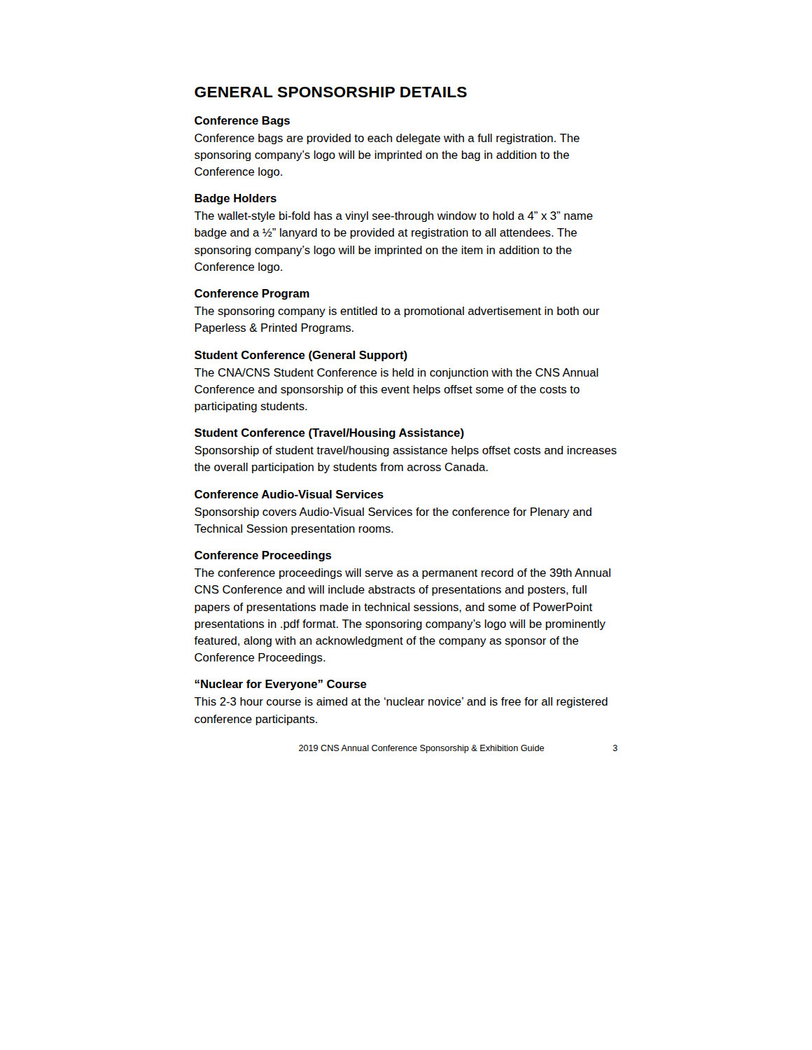GENERAL SPONSORSHIP DETAILS
Conference Bags
Conference bags are provided to each delegate with a full registration. The sponsoring company’s logo will be imprinted on the bag in addition to the Conference logo.
Badge Holders
The wallet-style bi-fold has a vinyl see-through window to hold a 4” x 3” name badge and a ½” lanyard to be provided at registration to all attendees. The sponsoring company’s logo will be imprinted on the item in addition to the Conference logo.
Conference Program
The sponsoring company is entitled to a promotional advertisement in both our Paperless & Printed Programs.
Student Conference (General Support)
The CNA/CNS Student Conference is held in conjunction with the CNS Annual Conference and sponsorship of this event helps offset some of the costs to participating students.
Student Conference (Travel/Housing Assistance)
Sponsorship of student travel/housing assistance helps offset costs and increases the overall participation by students from across Canada.
Conference Audio-Visual Services
Sponsorship covers Audio-Visual Services for the conference for Plenary and Technical Session presentation rooms.
Conference Proceedings
The conference proceedings will serve as a permanent record of the 39th Annual CNS Conference and will include abstracts of presentations and posters, full papers of presentations made in technical sessions, and some of PowerPoint presentations in .pdf format. The sponsoring company’s logo will be prominently featured, along with an acknowledgment of the company as sponsor of the Conference Proceedings.
“Nuclear for Everyone” Course
This 2-3 hour course is aimed at the ‘nuclear novice’ and is free for all registered conference participants.
2019 CNS Annual Conference Sponsorship & Exhibition Guide 3